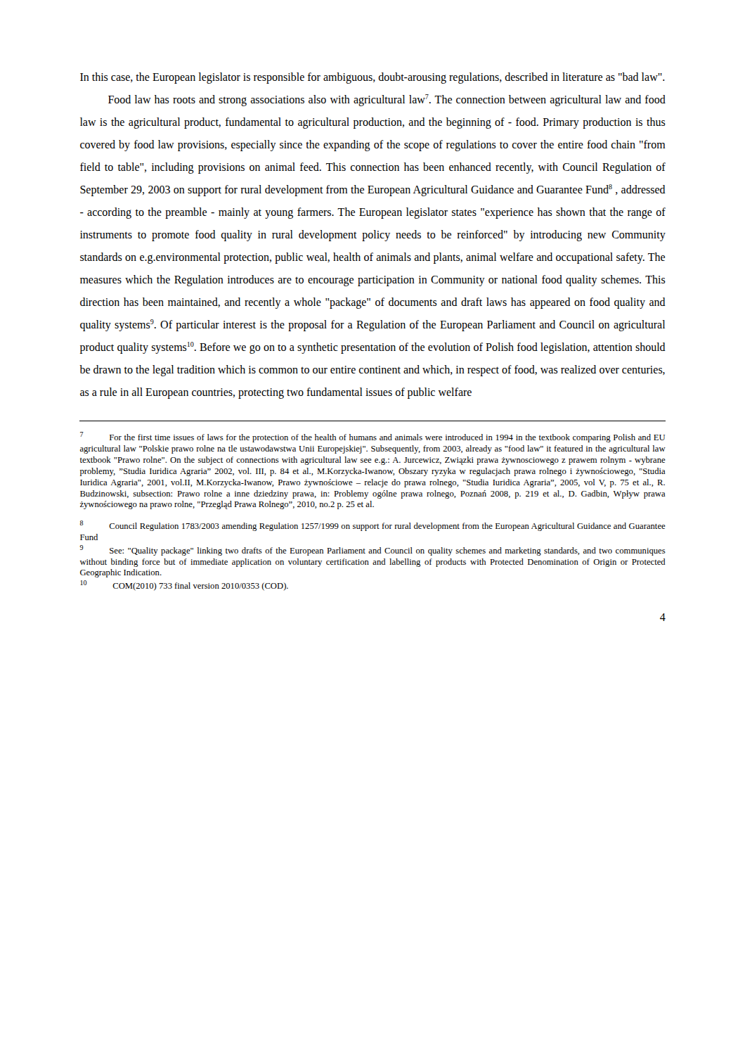In this case, the European legislator is responsible for ambiguous, doubt-arousing regulations, described in literature as "bad law".
Food law has roots and strong associations also with agricultural law7. The connection between agricultural law and food law is the agricultural product, fundamental to agricultural production, and the beginning of - food. Primary production is thus covered by food law provisions, especially since the expanding of the scope of regulations to cover the entire food chain "from field to table", including provisions on animal feed. This connection has been enhanced recently, with Council Regulation of September 29, 2003 on support for rural development from the European Agricultural Guidance and Guarantee Fund8 , addressed - according to the preamble - mainly at young farmers. The European legislator states "experience has shown that the range of instruments to promote food quality in rural development policy needs to be reinforced" by introducing new Community standards on e.g.environmental protection, public weal, health of animals and plants, animal welfare and occupational safety. The measures which the Regulation introduces are to encourage participation in Community or national food quality schemes. This direction has been maintained, and recently a whole "package" of documents and draft laws has appeared on food quality and quality systems9. Of particular interest is the proposal for a Regulation of the European Parliament and Council on agricultural product quality systems10. Before we go on to a synthetic presentation of the evolution of Polish food legislation, attention should be drawn to the legal tradition which is common to our entire continent and which, in respect of food, was realized over centuries, as a rule in all European countries, protecting two fundamental issues of public welfare
7 For the first time issues of laws for the protection of the health of humans and animals were introduced in 1994 in the textbook comparing Polish and EU agricultural law "Polskie prawo rolne na tle ustawodawstwa Unii Europejskiej". Subsequently, from 2003, already as "food law" it featured in the agricultural law textbook "Prawo rolne". On the subject of connections with agricultural law see e.g.: A. Jurcewicz, Związki prawa żywnosciowego z prawem rolnym - wybrane problemy, ”Studia Iuridica Agraria” 2002, vol. III, p. 84 et al., M.Korzycka-Iwanow, Obszary ryzyka w regulacjach prawa rolnego i żywnościowego, "Studia Iuridica Agraria", 2001, vol.II, M.Korzycka-Iwanow, Prawo żywnościowe – relacje do prawa rolnego, "Studia Iuridica Agraria”, 2005, vol V, p. 75 et al., R. Budzinowski, subsection: Prawo rolne a inne dziedziny prawa, in: Problemy ogólne prawa rolnego, Poznań 2008, p. 219 et al., D. Gadbin, Wpływ prawa żywnościowego na prawo rolne, "Przegląd Prawa Rolnego”, 2010, no.2 p. 25 et al.
8 Council Regulation 1783/2003 amending Regulation 1257/1999 on support for rural development from the European Agricultural Guidance and Guarantee Fund
9 See: "Quality package" linking two drafts of the European Parliament and Council on quality schemes and marketing standards, and two communiques without binding force but of immediate application on voluntary certification and labelling of products with Protected Denomination of Origin or Protected Geographic Indication.
10 COM(2010) 733 final version 2010/0353 (COD).
4